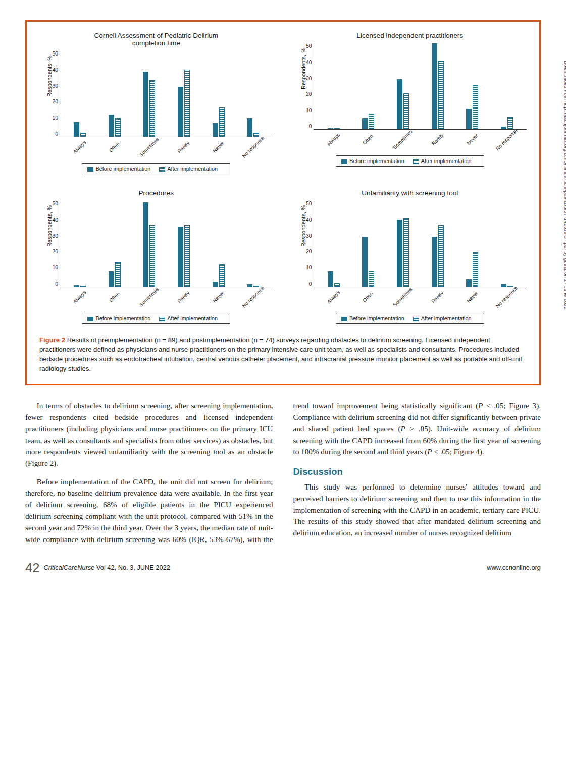Downloaded from http://aacnjournals.org/ccnonline/article-pdf/42/3/37/142629/37.pdf by guest on 27 June 2022
Cornell Assessment of Pediatric Delirium
completion time
Respondents, %
50403020100
Always Often Sometimes Rarely Never No response
Before implementation After implementation
Licensed independent practitioners
Respondents, %
50403020100
Always Often Sometimes Rarely Never No response
Before implementation After implementation
Procedures
Respondents, %
50403020100
Always Often Sometimes Rarely Never No response
Before implementation After implementation
Unfamiliarity with screening tool
Respondents, %
50403020100
Always Often Sometimes Rarely Never No response
Before implementation After implementation
Figure 2 Results of preimplementation (n = 89) and postimplementation (n = 74) surveys regarding obstacles to delirium screening. Licensed independent practitioners were defined as physicians and nurse practitioners on the primary intensive care unit team, as well as specialists and consultants. Procedures included bedside procedures such as endotracheal intubation, central venous catheter placement, and intracranial pressure monitor placement as well as portable and off-unit radiology studies.
In terms of obstacles to delirium screening, after screening implementation, fewer respondents cited bedside procedures and licensed independent practitioners (including physicians and nurse practitioners on the primary ICU team, as well as consultants and specialists from other services) as obstacles, but more respondents viewed unfamiliarity with the screening tool as an obstacle (Figure 2).
Before implementation of the CAPD, the unit did not screen for delirium; therefore, no baseline delirium prevalence data were available. In the first year of delirium screening, 68% of eligible patients in the PICU experienced delirium screening compliant with the unit protocol, compared with 51% in the second year and 72% in the third year. Over the 3 years, the median rate of unit-wide compliance with delirium screening was 60% (IQR, 53%-67%), with the trend toward improvement being statistically significant (P < .05; Figure 3). Compliance with delirium screening did not differ significantly between private and shared patient bed spaces (P > .05). Unit-wide accuracy of delirium screening with the CAPD increased from 60% during the first year of screening to 100% during the second and third years (P < .05; Figure 4).
Discussion
This study was performed to determine nurses' attitudes toward and perceived barriers to delirium screening and then to use this information in the implementation of screening with the CAPD in an academic, tertiary care PICU. The results of this study showed that after mandated delirium screening and delirium education, an increased number of nurses recognized delirium
42 CriticalCareNurse Vol 42, No. 3, JUNE 2022
www.ccnonline.org